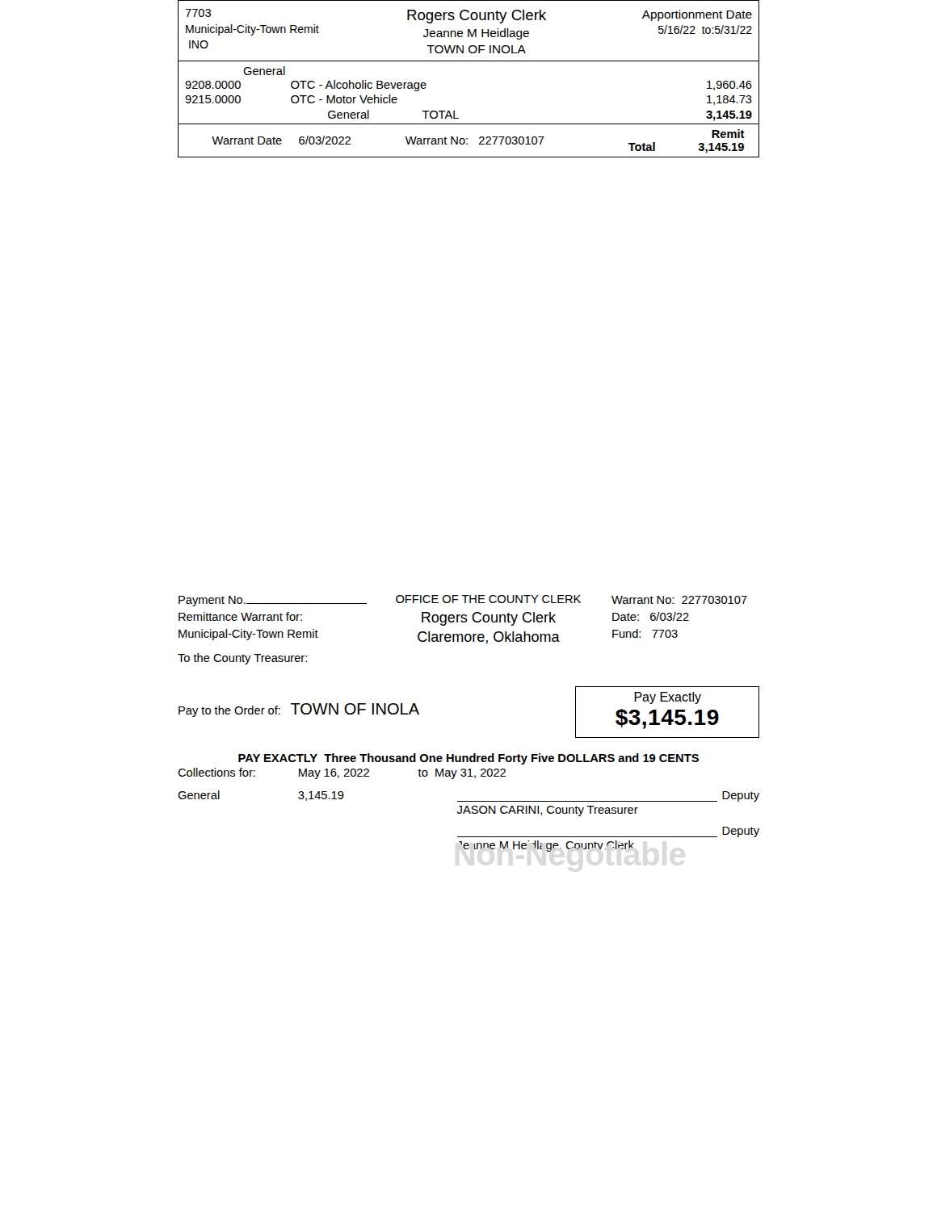7703
Municipal-City-Town Remit
INO
Rogers County Clerk
Jeanne M Heidlage
TOWN OF INOLA
Apportionment Date
5/16/22 to:5/31/22
General
| 9208.0000 | OTC - Alcoholic Beverage | 1,960.46 |
| 9215.0000 | OTC - Motor Vehicle | 1,184.73 |
| General TOTAL | 3,145.19 |
Warrant Date 6/03/2022
Warrant No: 2277030107
Remit Total 3,145.19
Payment No.
Remittance Warrant for:
Municipal-City-Town Remit
OFFICE OF THE COUNTY CLERK
Rogers County Clerk
Claremore, Oklahoma
Warrant No: 2277030107
Date: 6/03/22
Fund: 7703
To the County Treasurer:
Pay to the Order of:TOWN OF INOLA
Pay Exactly
$3,145.19
PAY EXACTLY Three Thousand One Hundred Forty Five DOLLARS and 19 CENTS
Collections for:
May 16, 2022
to May 31, 2022
Non-Negotiable
General
3,145.19
Deputy
JASON CARINI, County Treasurer
Deputy
Jeanne M Heidlage, County Clerk